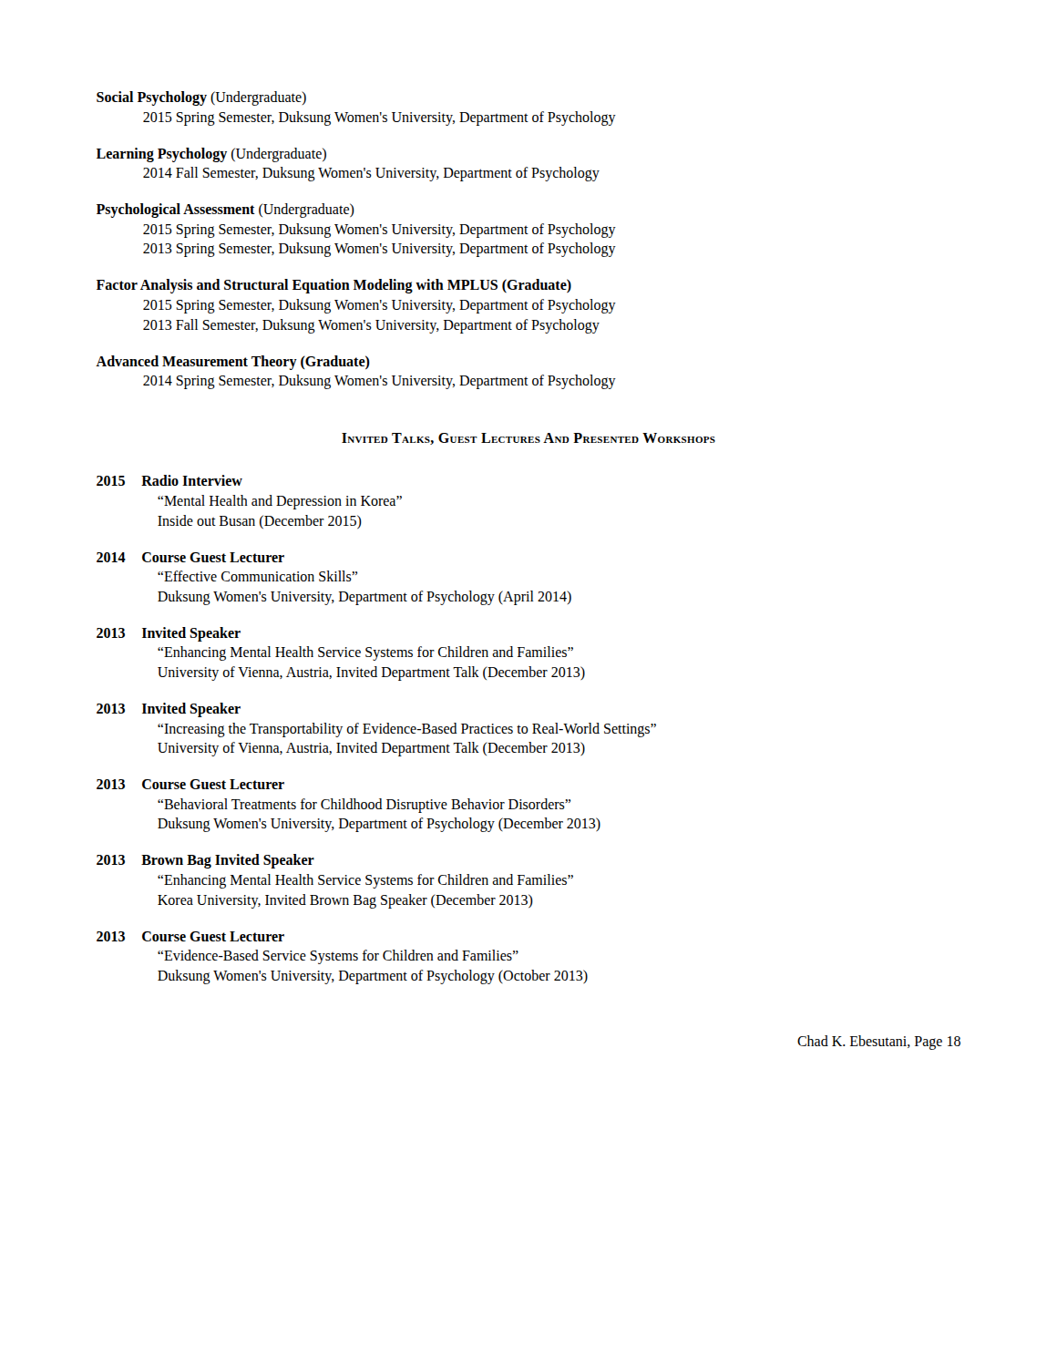Social Psychology (Undergraduate)
2015 Spring Semester, Duksung Women's University, Department of Psychology
Learning Psychology (Undergraduate)
2014 Fall Semester, Duksung Women's University, Department of Psychology
Psychological Assessment (Undergraduate)
2015 Spring Semester, Duksung Women's University, Department of Psychology
2013 Spring Semester, Duksung Women's University, Department of Psychology
Factor Analysis and Structural Equation Modeling with MPLUS (Graduate)
2015 Spring Semester, Duksung Women's University, Department of Psychology
2013 Fall Semester, Duksung Women's University, Department of Psychology
Advanced Measurement Theory (Graduate)
2014 Spring Semester, Duksung Women's University, Department of Psychology
Invited Talks, Guest Lectures And Presented Workshops
2015
Radio Interview
“Mental Health and Depression in Korea”
Inside out Busan (December 2015)
2014
Course Guest Lecturer
“Effective Communication Skills”
Duksung Women's University, Department of Psychology (April 2014)
2013
Invited Speaker
“Enhancing Mental Health Service Systems for Children and Families”
University of Vienna, Austria, Invited Department Talk (December 2013)
2013
Invited Speaker
“Increasing the Transportability of Evidence-Based Practices to Real-World Settings”
University of Vienna, Austria, Invited Department Talk (December 2013)
2013
Course Guest Lecturer
“Behavioral Treatments for Childhood Disruptive Behavior Disorders”
Duksung Women's University, Department of Psychology (December 2013)
2013
Brown Bag Invited Speaker
“Enhancing Mental Health Service Systems for Children and Families”
Korea University, Invited Brown Bag Speaker (December 2013)
2013
Course Guest Lecturer
“Evidence-Based Service Systems for Children and Families”
Duksung Women's University, Department of Psychology (October 2013)
Chad K. Ebesutani, Page 18